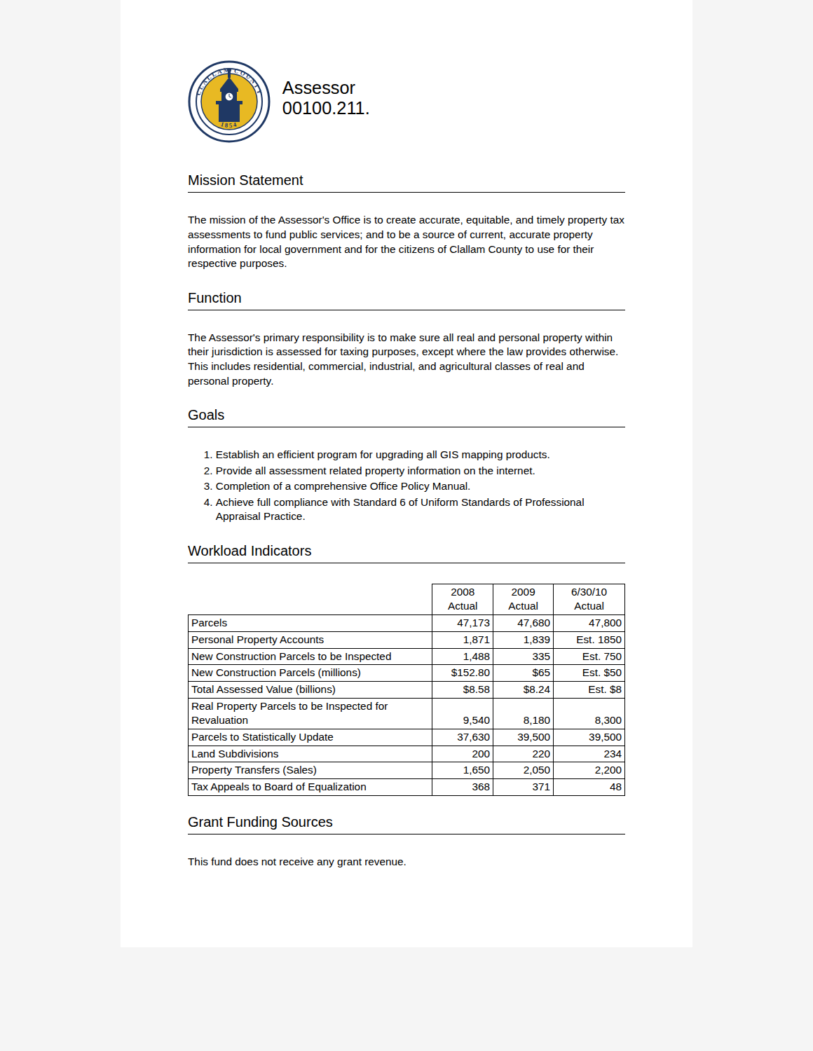CLALLAM COUNTY 1854
Assessor
00100.211.
Mission Statement
The mission of the Assessor's Office is to create accurate, equitable, and timely property tax assessments to fund public services; and to be a source of current, accurate property information for local government and for the citizens of Clallam County to use for their respective purposes.
Function
The Assessor's primary responsibility is to make sure all real and personal property within their jurisdiction is assessed for taxing purposes, except where the law provides otherwise. This includes residential, commercial, industrial, and agricultural classes of real and personal property.
Goals
Establish an efficient program for upgrading all GIS mapping products.
Provide all assessment related property information on the internet.
Completion of a comprehensive Office Policy Manual.
Achieve full compliance with Standard 6 of Uniform Standards of Professional Appraisal Practice.
Workload Indicators
| | 2008 Actual | 2009 Actual | 6/30/10 Actual |
| --- | --- | --- | --- |
| Parcels | 47,173 | 47,680 | 47,800 |
| Personal Property Accounts | 1,871 | 1,839 | Est. 1850 |
| New Construction Parcels to be Inspected | 1,488 | 335 | Est. 750 |
| New Construction Parcels (millions) | $152.80 | $65 | Est. $50 |
| Total Assessed Value (billions) | $8.58 | $8.24 | Est. $8 |
| Real Property Parcels to be Inspected for Revaluation | 9,540 | 8,180 | 8,300 |
| Parcels to Statistically Update | 37,630 | 39,500 | 39,500 |
| Land Subdivisions | 200 | 220 | 234 |
| Property Transfers (Sales) | 1,650 | 2,050 | 2,200 |
| Tax Appeals to Board of Equalization | 368 | 371 | 48 |
Grant Funding Sources
This fund does not receive any grant revenue.